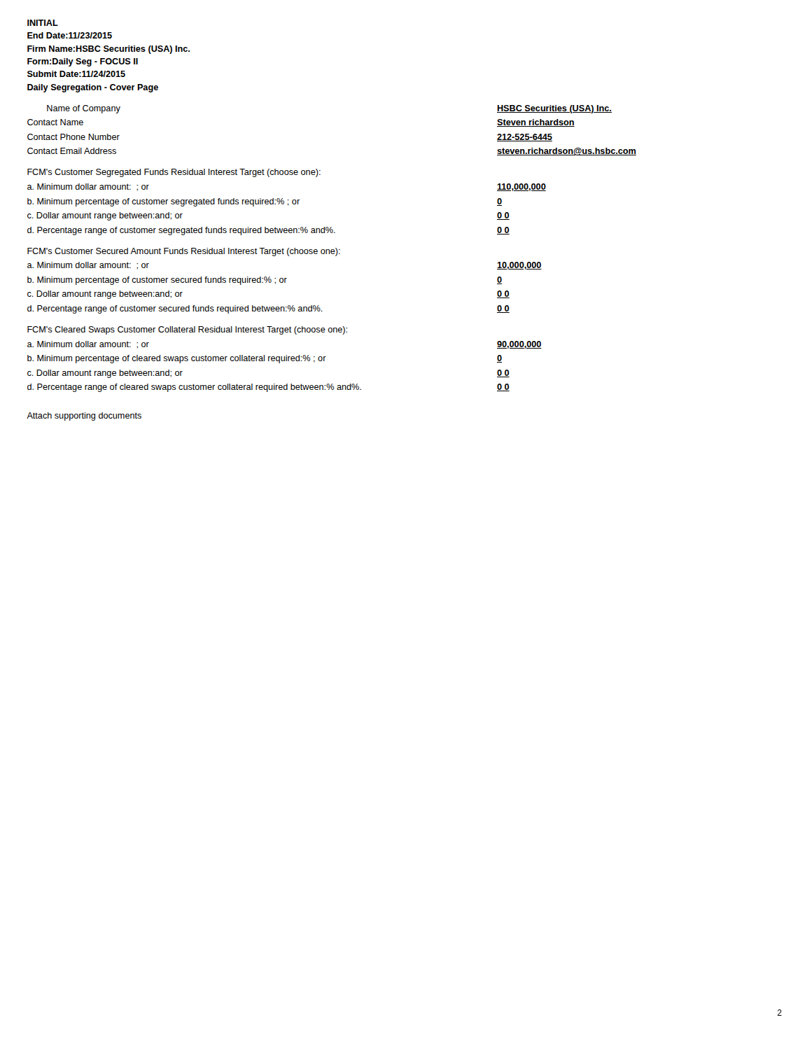INITIAL
End Date:11/23/2015
Firm Name:HSBC Securities (USA) Inc.
Form:Daily Seg - FOCUS II
Submit Date:11/24/2015
Daily Segregation - Cover Page
| Name of Company | HSBC Securities (USA) Inc. |
| Contact Name | Steven richardson |
| Contact Phone Number | 212-525-6445 |
| Contact Email Address | steven.richardson@us.hsbc.com |
| FCM's Customer Segregated Funds Residual Interest Target (choose one): |
| a. Minimum dollar amount: ; or | 110,000,000 |
| b. Minimum percentage of customer segregated funds required:% ; or | 0 |
| c. Dollar amount range between:and; or | 0 0 |
| d. Percentage range of customer segregated funds required between:% and%. | 0 0 |
| FCM's Customer Secured Amount Funds Residual Interest Target (choose one): |
| a. Minimum dollar amount: ; or | 10,000,000 |
| b. Minimum percentage of customer secured funds required:% ; or | 0 |
| c. Dollar amount range between:and; or | 0 0 |
| d. Percentage range of customer secured funds required between:% and%. | 0 0 |
| FCM's Cleared Swaps Customer Collateral Residual Interest Target (choose one): |
| a. Minimum dollar amount: ; or | 90,000,000 |
| b. Minimum percentage of cleared swaps customer collateral required:% ; or | 0 |
| c. Dollar amount range between:and; or | 0 0 |
| d. Percentage range of cleared swaps customer collateral required between:% and%. | 0 0 |
Attach supporting documents
2